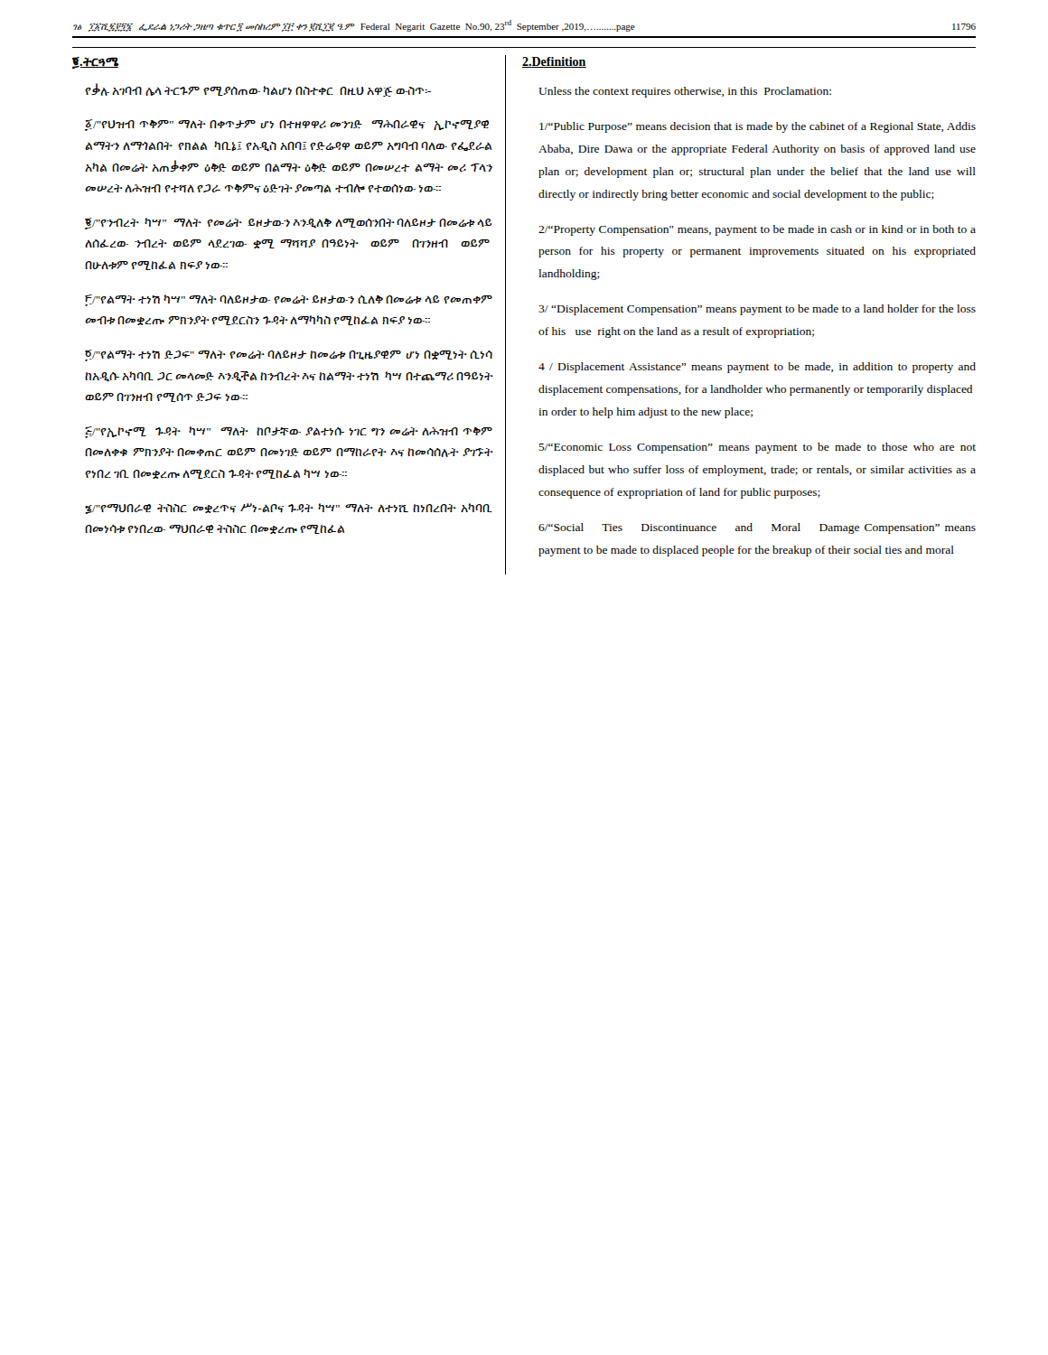ገፅ ፲፩ሺ፯፻፺፮ ፌደራል ነጋሪት ጋዜጣ ቁጥር ፺ መስከረም ፲፫ ቀን ፪ሺ፲፪ ዓ.ም Federal Negarit Gazette No.90, 23rd September ,2019,…........page 11796
፪.ትርጓሜ
የቃሉ አገባብ ሌላ ትርጉም የሚያሰጠው ካልሆነ በስተቀር በዚህ አዋጅ ውስጥ፡-
፩/"የህዝብ ጥቅም" ማለት በቀጥታም ሆነ በተዘዋዋሪ መንገድ ማሕበራዊና ኢኮኖሚያዊ ልማትን ለማጎልበት የክልል ካቢኔ፤ የአዲስ አበባ፤ የድሬዳዋ ወይም አግባብ ባለው የፌደራል አካል በመሬት አጠቃቀም ዕቅድ ወይም በልማት ዕቅድ ወይም በመሠረተ ልማት መሪ ፕላን መሠረት ለሕዝብ የተሻለ የጋራ ጥቅምና ዕድገት ያመጣል ተብሎ የተወሰነው ነው።
፪/"የንብረት ካሣ" ማለት የመሬት ይዞታውን እንዲለቅ ለሚወሰንበት ባለይዞታ በመሬቱ ላይ ለሰፈረው ንብረት ወይም ላደረገው ቋሚ ማሻሻያ በዓይነት ወይም በገንዘብ ወይም በሁለቱም የሚከፈል ክፍያ ነው።
፫/"የልማት ተነሽ ካሣ" ማለት ባለይዞታው የመሬት ይዞታውን ሲለቅ በመሬቱ ላይ የመጠቀም መብቱ በመቋረጡ ምክንያት የሚደርስን ጉዳት ለማካካስ የሚከፈል ክፍያ ነው።
፬/"የልማት ተነሽ ድጋፍ" ማለት የመሬት ባለይዞታ ከመሬቱ በጊዜያዊም ሆነ በቋሚነት ሲነሳ ከአዲሱ አካባቢ ጋር መላመድ እንዲችል ከንብረት እና ከልማት ተነሽ ካሣ በተጨማሪ በዓይነት ወይም በገንዘብ የሚሰጥ ድጋፍ ነው።
፭/"የኢኮኖሚ ጉዳት ካሣ" ማለት ከቦታቸው ያልተነሱ ነገር ግን መሬት ለሕዝብ ጥቅም በመለቀቁ ምክንያት በመቀጠር ወይም በመነገድ ወይም በማከራየት እና ከመሳሰሉት ያገኙት የነበረ ገቢ በመቋረጡ ለሚደርስ ጉዳት የሚከፈል ካሣ ነው።
፮/"የማህበራዊ ትስስር መቋረጥና ሥነ-ልቦና ጉዳት ካሣ" ማለት ለተነሺ ከነበረበት አካባቢ በመነሳቱ የነበረው ማህበራዊ ትስስር በመቋረጡ የሚከፈል
2.Definition
Unless the context requires otherwise, in this Proclamation:
1/“Public Purpose” means decision that is made by the cabinet of a Regional State, Addis Ababa, Dire Dawa or the appropriate Federal Authority on basis of approved land use plan or; development plan or; structural plan under the belief that the land use will directly or indirectly bring better economic and social development to the public;
2/“Property Compensation" means, payment to be made in cash or in kind or in both to a person for his property or permanent improvements situated on his expropriated landholding;
3/ “Displacement Compensation” means payment to be made to a land holder for the loss of his use right on the land as a result of expropriation;
4 / Displacement Assistance” means payment to be made, in addition to property and displacement compensations, for a landholder who permanently or temporarily displaced in order to help him adjust to the new place;
5/“Economic Loss Compensation” means payment to be made to those who are not displaced but who suffer loss of employment, trade; or rentals, or similar activities as a consequence of expropriation of land for public purposes;
6/“Social Ties Discontinuance and Moral Damage Compensation” means payment to be made to displaced people for the breakup of their social ties and moral